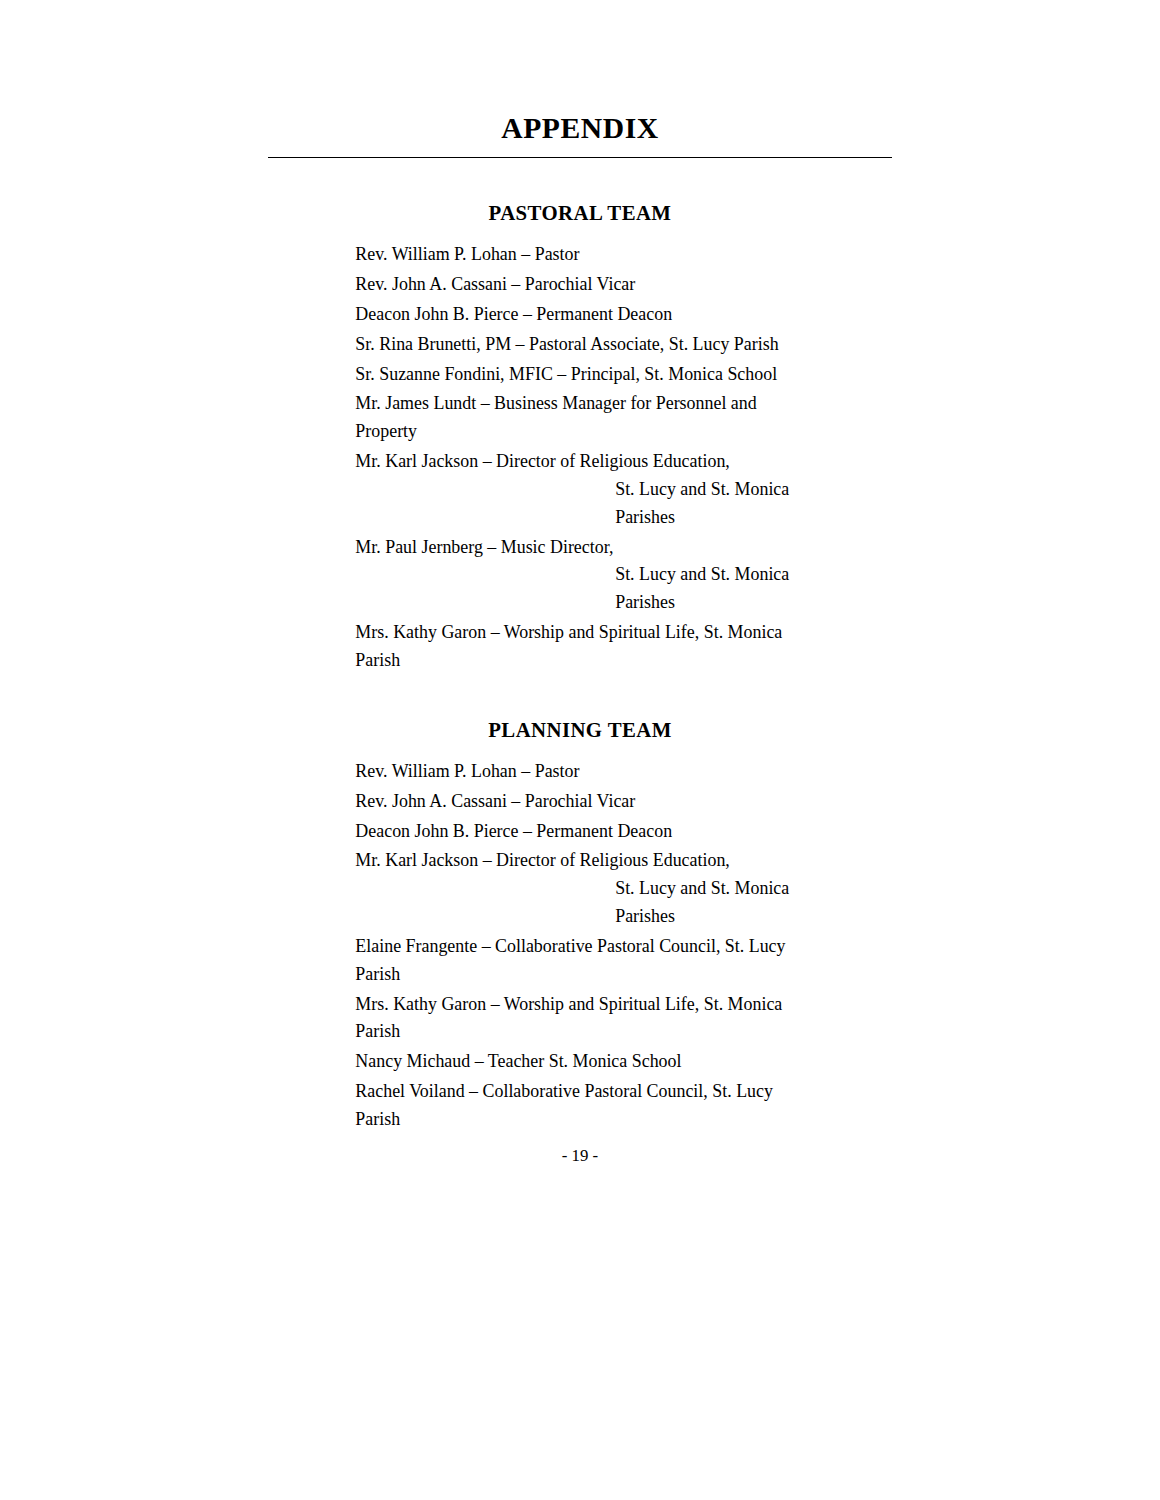APPENDIX
PASTORAL TEAM
Rev. William P. Lohan – Pastor
Rev. John A. Cassani – Parochial Vicar
Deacon John B. Pierce – Permanent Deacon
Sr. Rina Brunetti, PM – Pastoral Associate, St. Lucy Parish
Sr. Suzanne Fondini, MFIC – Principal, St. Monica School
Mr. James Lundt – Business Manager for Personnel and Property
Mr. Karl Jackson – Director of Religious Education, St. Lucy and St. Monica Parishes
Mr. Paul Jernberg – Music Director, St. Lucy and St. Monica Parishes
Mrs. Kathy Garon – Worship and Spiritual Life, St. Monica Parish
PLANNING TEAM
Rev. William P. Lohan – Pastor
Rev. John A. Cassani – Parochial Vicar
Deacon John B. Pierce – Permanent Deacon
Mr. Karl Jackson – Director of Religious Education, St. Lucy and St. Monica Parishes
Elaine Frangente – Collaborative Pastoral Council, St. Lucy Parish
Mrs. Kathy Garon – Worship and Spiritual Life, St. Monica Parish
Nancy Michaud – Teacher St. Monica School
Rachel Voiland – Collaborative Pastoral Council, St. Lucy Parish
- 19 -